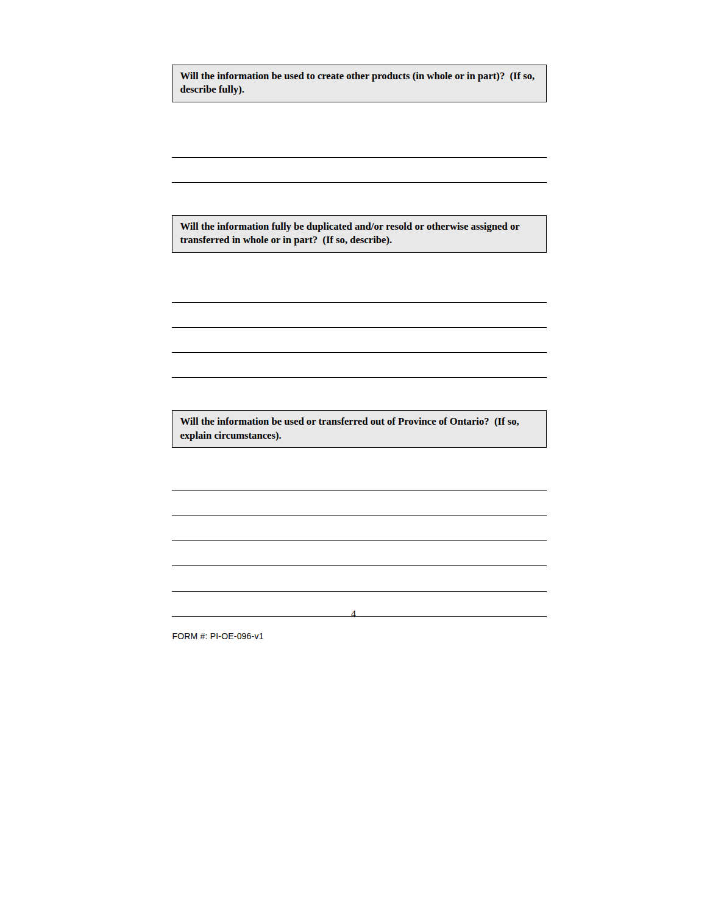Will the information be used to create other products (in whole or in part)? (If so, describe fully).
Will the information fully be duplicated and/or resold or otherwise assigned or transferred in whole or in part? (If so, describe).
Will the information be used or transferred out of Province of Ontario? (If so, explain circumstances).
4
FORM #: PI-OE-096-v1